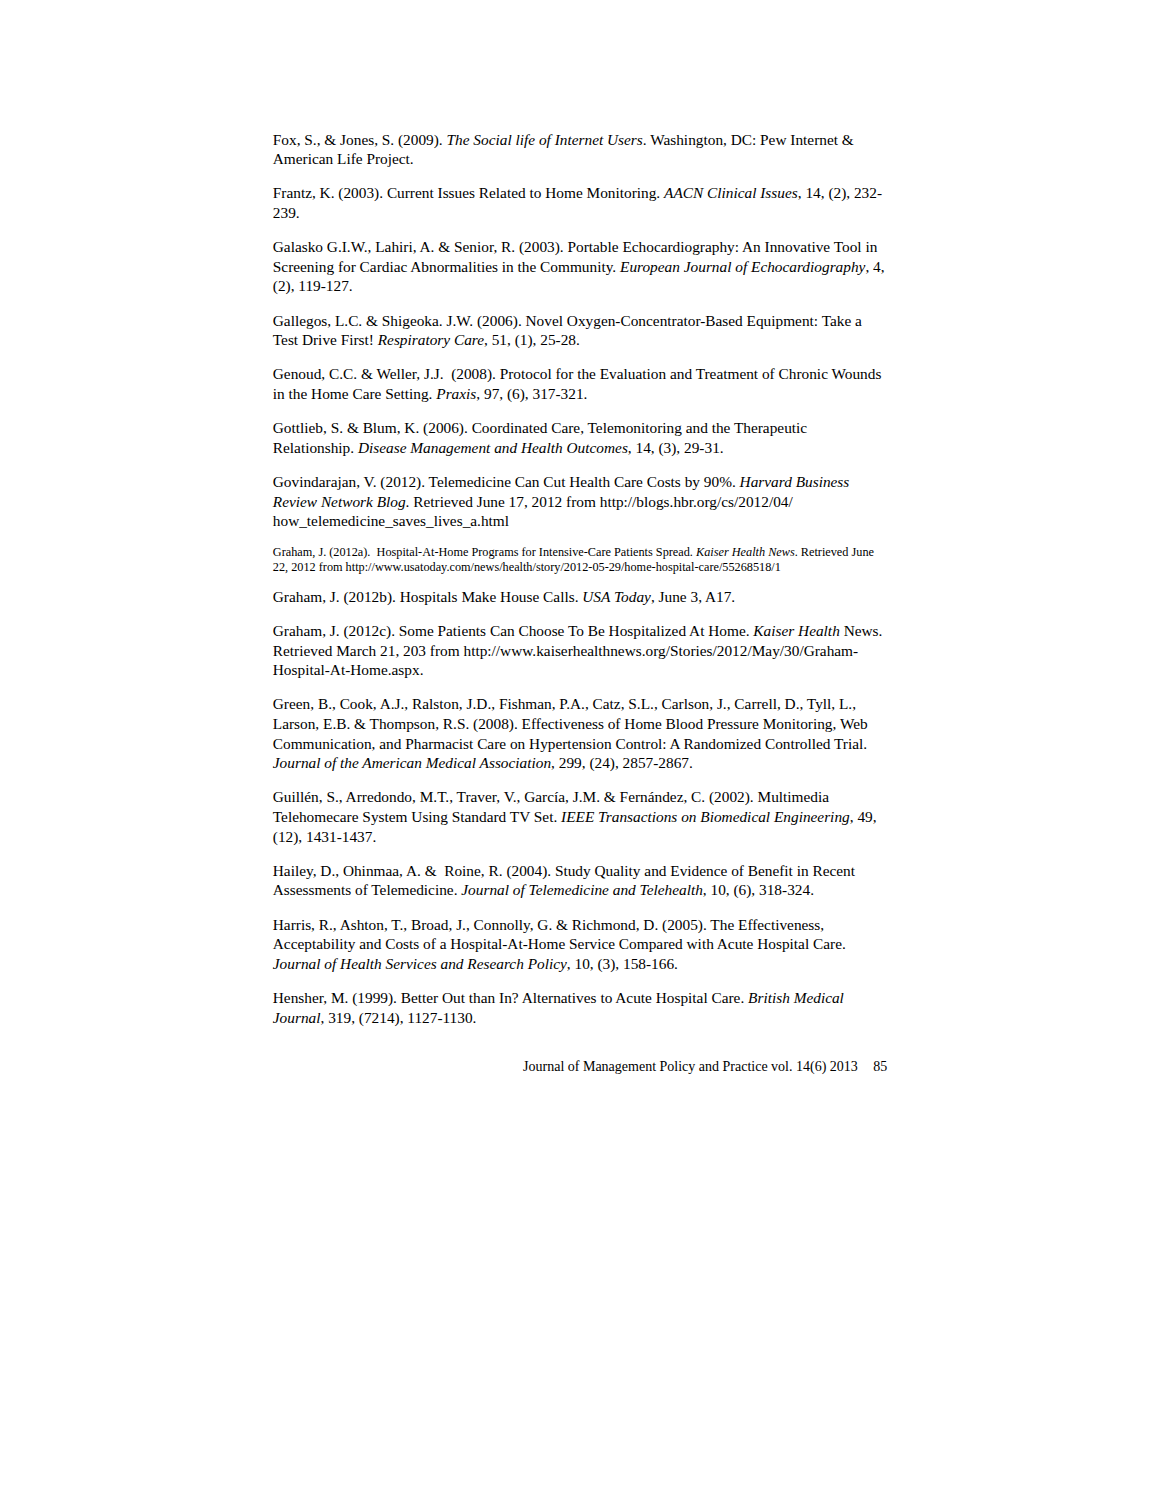Fox, S., & Jones, S. (2009). The Social life of Internet Users. Washington, DC: Pew Internet & American Life Project.
Frantz, K. (2003). Current Issues Related to Home Monitoring. AACN Clinical Issues, 14, (2), 232-239.
Galasko G.I.W., Lahiri, A. & Senior, R. (2003). Portable Echocardiography: An Innovative Tool in Screening for Cardiac Abnormalities in the Community. European Journal of Echocardiography, 4, (2), 119-127.
Gallegos, L.C. & Shigeoka. J.W. (2006). Novel Oxygen-Concentrator-Based Equipment: Take a Test Drive First! Respiratory Care, 51, (1), 25-28.
Genoud, C.C. & Weller, J.J. (2008). Protocol for the Evaluation and Treatment of Chronic Wounds in the Home Care Setting. Praxis, 97, (6), 317-321.
Gottlieb, S. & Blum, K. (2006). Coordinated Care, Telemonitoring and the Therapeutic Relationship. Disease Management and Health Outcomes, 14, (3), 29-31.
Govindarajan, V. (2012). Telemedicine Can Cut Health Care Costs by 90%. Harvard Business Review Network Blog. Retrieved June 17, 2012 from http://blogs.hbr.org/cs/2012/04/ how_telemedicine_saves_lives_a.html
Graham, J. (2012a). Hospital-At-Home Programs for Intensive-Care Patients Spread. Kaiser Health News. Retrieved June 22, 2012 from http://www.usatoday.com/news/health/story/2012-05-29/home-hospital-care/55268518/1
Graham, J. (2012b). Hospitals Make House Calls. USA Today, June 3, A17.
Graham, J. (2012c). Some Patients Can Choose To Be Hospitalized At Home. Kaiser Health News. Retrieved March 21, 203 from http://www.kaiserhealthnews.org/Stories/2012/May/30/Graham-Hospital-At-Home.aspx.
Green, B., Cook, A.J., Ralston, J.D., Fishman, P.A., Catz, S.L., Carlson, J., Carrell, D., Tyll, L., Larson, E.B. & Thompson, R.S. (2008). Effectiveness of Home Blood Pressure Monitoring, Web Communication, and Pharmacist Care on Hypertension Control: A Randomized Controlled Trial. Journal of the American Medical Association, 299, (24), 2857-2867.
Guillén, S., Arredondo, M.T., Traver, V., García, J.M. & Fernández, C. (2002). Multimedia Telehomecare System Using Standard TV Set. IEEE Transactions on Biomedical Engineering, 49, (12), 1431-1437.
Hailey, D., Ohinmaa, A. & Roine, R. (2004). Study Quality and Evidence of Benefit in Recent Assessments of Telemedicine. Journal of Telemedicine and Telehealth, 10, (6), 318-324.
Harris, R., Ashton, T., Broad, J., Connolly, G. & Richmond, D. (2005). The Effectiveness, Acceptability and Costs of a Hospital-At-Home Service Compared with Acute Hospital Care. Journal of Health Services and Research Policy, 10, (3), 158-166.
Hensher, M. (1999). Better Out than In? Alternatives to Acute Hospital Care. British Medical Journal, 319, (7214), 1127-1130.
Journal of Management Policy and Practice vol. 14(6) 201385